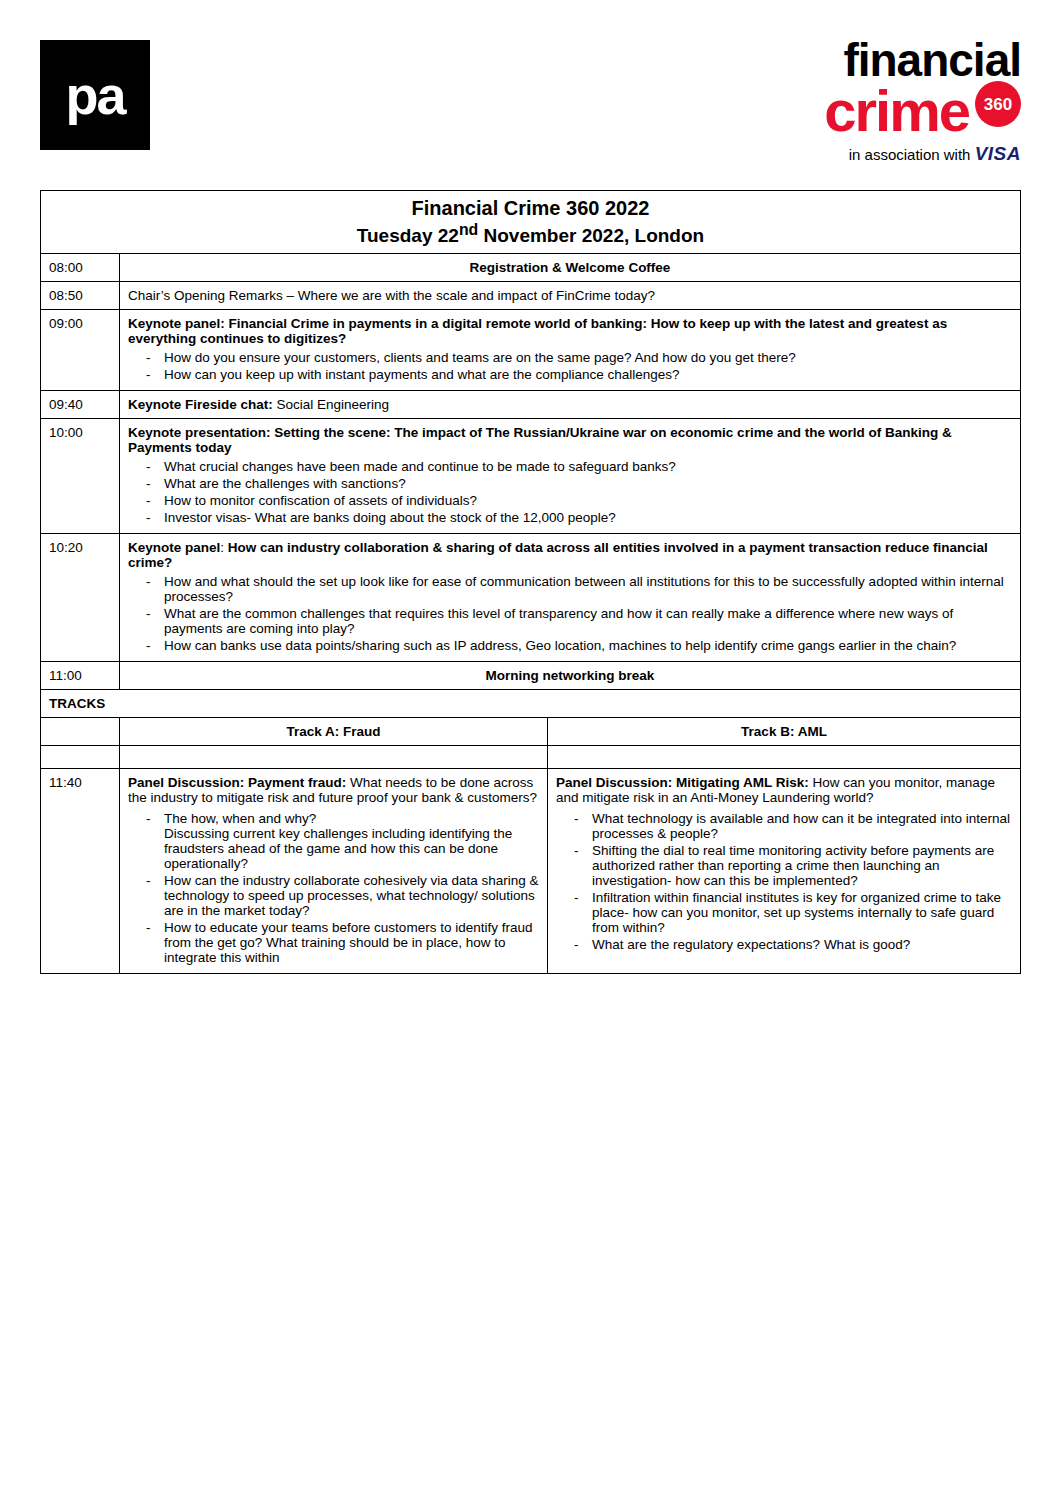pa
financial
crime 360
in association with VISA
| Financial Crime 360 2022 Tuesday 22 nd November 2022, London |
| 08:00 | Registration & Welcome Coffee |
| 08:50 | Chair’s Opening Remarks – Where we are with the scale and impact of FinCrime today? |
| 09:00 | Keynote panel: Financial Crime in payments in a digital remote world of banking: How to keep up with the latest and greatest as everything continues to digitizes? How do you ensure your customers, clients and teams are on the same page? And how do you get there? How can you keep up with instant payments and what are the compliance challenges? |
| 09:40 | Keynote Fireside chat: Social Engineering |
| 10:00 | Keynote presentation: Setting the scene: The impact of The Russian/Ukraine war on economic crime and the world of Banking & Payments today What crucial changes have been made and continue to be made to safeguard banks? What are the challenges with sanctions? How to monitor confiscation of assets of individuals? Investor visas- What are banks doing about the stock of the 12,000 people? |
| 10:20 | Keynote panel : How can industry collaboration & sharing of data across all entities involved in a payment transaction reduce financial crime? How and what should the set up look like for ease of communication between all institutions for this to be successfully adopted within internal processes? What are the common challenges that requires this level of transparency and how it can really make a difference where new ways of payments are coming into play? How can banks use data points/sharing such as IP address, Geo location, machines to help identify crime gangs earlier in the chain? |
| 11:00 | Morning networking break |
| TRACKS |
| | Track A: Fraud | Track B: AML |
| 11:40 | Panel Discussion: Payment fraud: What needs to be done across the industry to mitigate risk and future proof your bank & customers? The how, when and why? Discussing current key challenges including identifying the fraudsters ahead of the game and how this can be done operationally? How can the industry collaborate cohesively via data sharing & technology to speed up processes, what technology/ solutions are in the market today? How to educate your teams before customers to identify fraud from the get go? What training should be in place, how to integrate this within | Panel Discussion: Mitigating AML Risk: How can you monitor, manage and mitigate risk in an Anti-Money Laundering world? What technology is available and how can it be integrated into internal processes & people? Shifting the dial to real time monitoring activity before payments are authorized rather than reporting a crime then launching an investigation- how can this be implemented? Infiltration within financial institutes is key for organized crime to take place- how can you monitor, set up systems internally to safe guard from within? What are the regulatory expectations? What is good? |